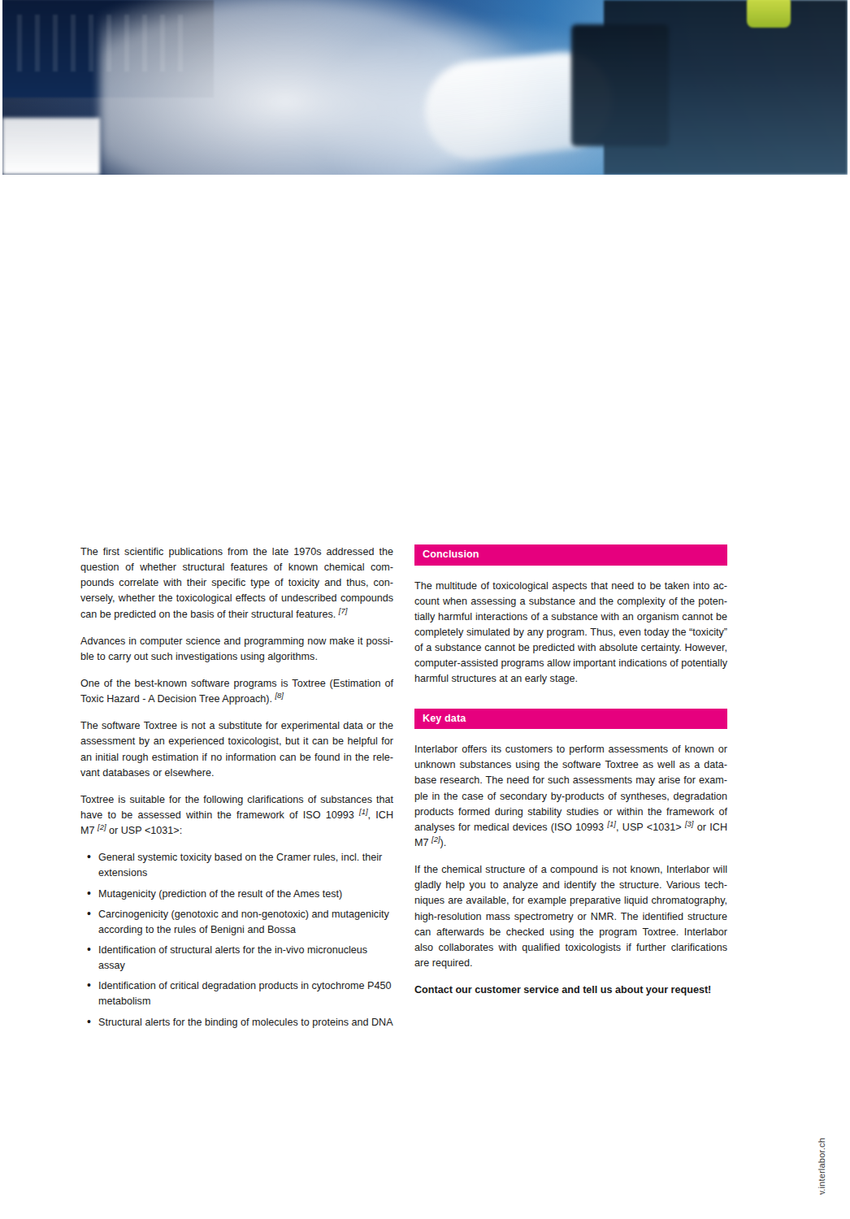The first scientific publications from the late 1970s addressed the question of whether structural features of known chemical compounds correlate with their specific type of toxicity and thus, conversely, whether the toxicological effects of undescribed compounds can be predicted on the basis of their structural features. [7]
Advances in computer science and programming now make it possible to carry out such investigations using algorithms.
One of the best-known software programs is Toxtree (Estimation of Toxic Hazard - A Decision Tree Approach). [8]
The software Toxtree is not a substitute for experimental data or the assessment by an experienced toxicologist, but it can be helpful for an initial rough estimation if no information can be found in the relevant databases or elsewhere.
Toxtree is suitable for the following clarifications of substances that have to be assessed within the framework of ISO 10993 [1], ICH M7 [2] or USP <1031>:
General systemic toxicity based on the Cramer rules, incl. their extensions
Mutagenicity (prediction of the result of the Ames test)
Carcinogenicity (genotoxic and non-genotoxic) and mutagenicity according to the rules of Benigni and Bossa
Identification of structural alerts for the in-vivo micronucleus assay
Identification of critical degradation products in cytochrome P450 metabolism
Structural alerts for the binding of molecules to proteins and DNA
Conclusion
The multitude of toxicological aspects that need to be taken into account when assessing a substance and the complexity of the potentially harmful interactions of a substance with an organism cannot be completely simulated by any program. Thus, even today the “toxicity” of a substance cannot be predicted with absolute certainty. However, computer-assisted programs allow important indications of potentially harmful structures at an early stage.
Key data
Interlabor offers its customers to perform assessments of known or unknown substances using the software Toxtree as well as a database research. The need for such assessments may arise for example in the case of secondary by-products of syntheses, degradation products formed during stability studies or within the framework of analyses for medical devices (ISO 10993 [1], USP <1031> [3] or ICH M7 [2]).
If the chemical structure of a compound is not known, Interlabor will gladly help you to analyze and identify the structure. Various techniques are available, for example preparative liquid chromatography, high-resolution mass spectrometry or NMR. The identified structure can afterwards be checked using the program Toxtree. Interlabor also collaborates with qualified toxicologists if further clarifications are required.
Contact our customer service and tell us about your request!
ILB Analytics 02/2021 www.interlabor.ch